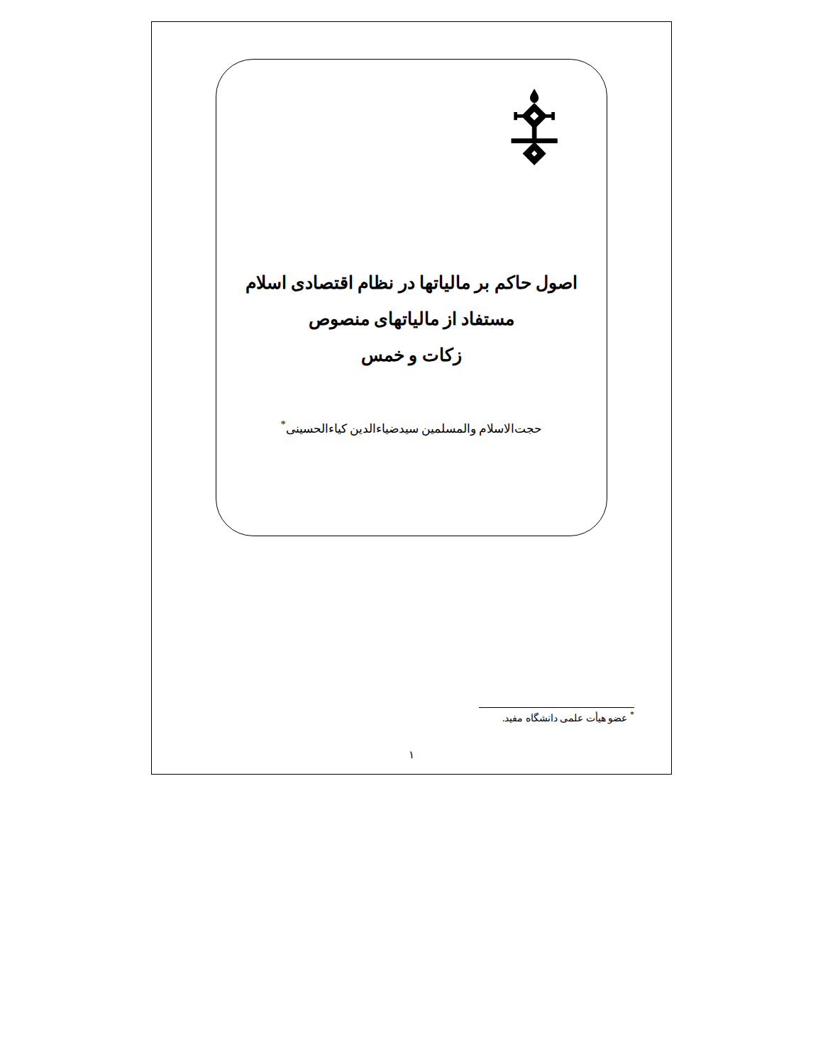اصول حاکم بر مالیاتها در نظام اقتصادی اسلام
مستفاد از مالیاتهای منصوص
زکات و خمس
حجت‌الاسلام والمسلمین سیدضیاءالدین کیاءالحسینی*
* عضو هیأت علمی دانشگاه مفید.
۱